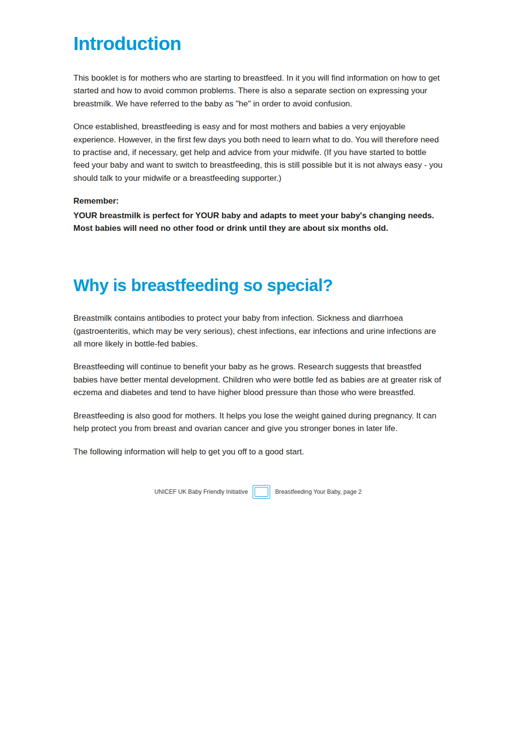Introduction
This booklet is for mothers who are starting to breastfeed. In it you will find information on how to get started and how to avoid common problems. There is also a separate section on expressing your breastmilk. We have referred to the baby as "he" in order to avoid confusion.
Once established, breastfeeding is easy and for most mothers and babies a very enjoyable experience. However, in the first few days you both need to learn what to do. You will therefore need to practise and, if necessary, get help and advice from your midwife. (If you have started to bottle feed your baby and want to switch to breastfeeding, this is still possible but it is not always easy - you should talk to your midwife or a breastfeeding supporter.)
Remember:
YOUR breastmilk is perfect for YOUR baby and adapts to meet your baby's changing needs. Most babies will need no other food or drink until they are about six months old.
Why is breastfeeding so special?
Breastmilk contains antibodies to protect your baby from infection. Sickness and diarrhoea (gastroenteritis, which may be very serious), chest infections, ear infections and urine infections are all more likely in bottle-fed babies.
Breastfeeding will continue to benefit your baby as he grows. Research suggests that breastfed babies have better mental development. Children who were bottle fed as babies are at greater risk of eczema and diabetes and tend to have higher blood pressure than those who were breastfed.
Breastfeeding is also good for mothers. It helps you lose the weight gained during pregnancy. It can help protect you from breast and ovarian cancer and give you stronger bones in later life.
The following information will help to get you off to a good start.
UNICEF UK Baby Friendly Initiative Breastfeeding Your Baby, page 2